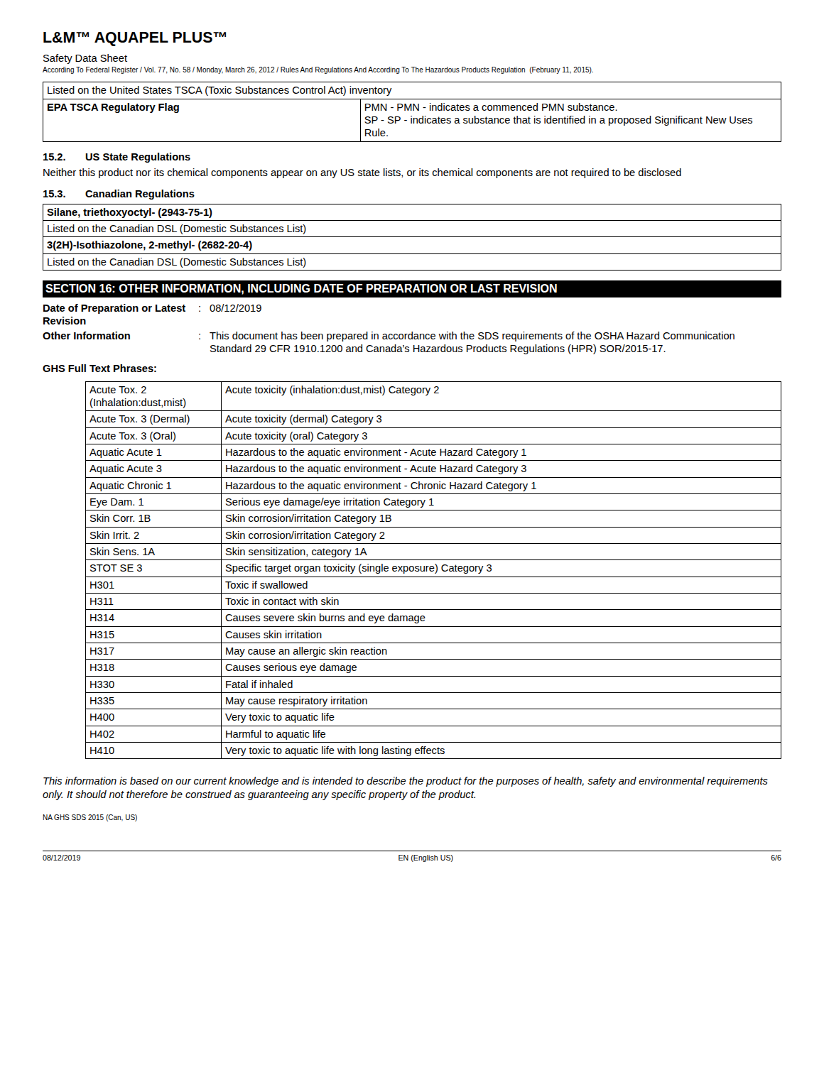L&M™ AQUAPEL PLUS™
Safety Data Sheet
According To Federal Register / Vol. 77, No. 58 / Monday, March 26, 2012 / Rules And Regulations And According To The Hazardous Products Regulation (February 11, 2015).
| Listed on the United States TSCA (Toxic Substances Control Act) inventory |
| EPA TSCA Regulatory Flag | PMN - PMN - indicates a commenced PMN substance. SP - SP - indicates a substance that is identified in a proposed Significant New Uses Rule. |
15.2. US State Regulations
Neither this product nor its chemical components appear on any US state lists, or its chemical components are not required to be disclosed
15.3. Canadian Regulations
| Silane, triethoxyoctyl- (2943-75-1) |
| Listed on the Canadian DSL (Domestic Substances List) |
| 3(2H)-Isothiazolone, 2-methyl- (2682-20-4) |
| Listed on the Canadian DSL (Domestic Substances List) |
SECTION 16: OTHER INFORMATION, INCLUDING DATE OF PREPARATION OR LAST REVISION
| Date of Preparation or Latest Revision | : | 08/12/2019 |
| Other Information | : | This document has been prepared in accordance with the SDS requirements of the OSHA Hazard Communication Standard 29 CFR 1910.1200 and Canada’s Hazardous Products Regulations (HPR) SOR/2015-17. |
GHS Full Text Phrases:
| Acute Tox. 2 (Inhalation:dust,mist) | Acute toxicity (inhalation:dust,mist) Category 2 |
| Acute Tox. 3 (Dermal) | Acute toxicity (dermal) Category 3 |
| Acute Tox. 3 (Oral) | Acute toxicity (oral) Category 3 |
| Aquatic Acute 1 | Hazardous to the aquatic environment - Acute Hazard Category 1 |
| Aquatic Acute 3 | Hazardous to the aquatic environment - Acute Hazard Category 3 |
| Aquatic Chronic 1 | Hazardous to the aquatic environment - Chronic Hazard Category 1 |
| Eye Dam. 1 | Serious eye damage/eye irritation Category 1 |
| Skin Corr. 1B | Skin corrosion/irritation Category 1B |
| Skin Irrit. 2 | Skin corrosion/irritation Category 2 |
| Skin Sens. 1A | Skin sensitization, category 1A |
| STOT SE 3 | Specific target organ toxicity (single exposure) Category 3 |
| H301 | Toxic if swallowed |
| H311 | Toxic in contact with skin |
| H314 | Causes severe skin burns and eye damage |
| H315 | Causes skin irritation |
| H317 | May cause an allergic skin reaction |
| H318 | Causes serious eye damage |
| H330 | Fatal if inhaled |
| H335 | May cause respiratory irritation |
| H400 | Very toxic to aquatic life |
| H402 | Harmful to aquatic life |
| H410 | Very toxic to aquatic life with long lasting effects |
This information is based on our current knowledge and is intended to describe the product for the purposes of health, safety and environmental requirements only. It should not therefore be construed as guaranteeing any specific property of the product.
NA GHS SDS 2015 (Can, US)
08/12/2019 EN (English US) 6/6